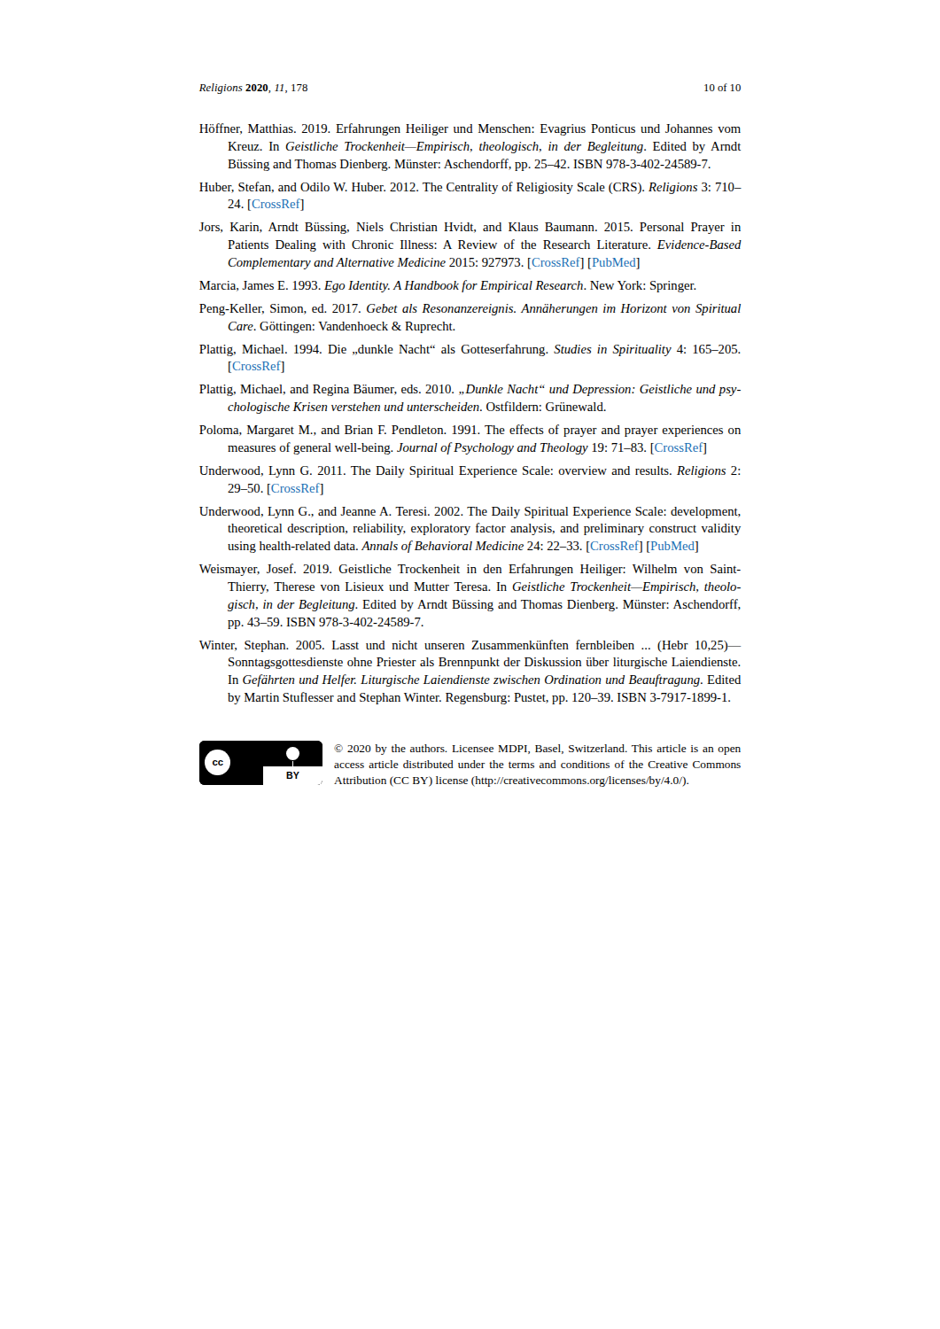Religions 2020, 11, 178
10 of 10
Höffner, Matthias. 2019. Erfahrungen Heiliger und Menschen: Evagrius Ponticus und Johannes vom Kreuz. In Geistliche Trockenheit—Empirisch, theologisch, in der Begleitung. Edited by Arndt Büssing and Thomas Dienberg. Münster: Aschendorff, pp. 25–42. ISBN 978-3-402-24589-7.
Huber, Stefan, and Odilo W. Huber. 2012. The Centrality of Religiosity Scale (CRS). Religions 3: 710–24. [CrossRef]
Jors, Karin, Arndt Büssing, Niels Christian Hvidt, and Klaus Baumann. 2015. Personal Prayer in Patients Dealing with Chronic Illness: A Review of the Research Literature. Evidence-Based Complementary and Alternative Medicine 2015: 927973. [CrossRef] [PubMed]
Marcia, James E. 1993. Ego Identity. A Handbook for Empirical Research. New York: Springer.
Peng-Keller, Simon, ed. 2017. Gebet als Resonanzereignis. Annäherungen im Horizont von Spiritual Care. Göttingen: Vandenhoeck & Ruprecht.
Plattig, Michael. 1994. Die „dunkle Nacht“ als Gotteserfahrung. Studies in Spirituality 4: 165–205. [CrossRef]
Plattig, Michael, and Regina Bäumer, eds. 2010. „Dunkle Nacht“ und Depression: Geistliche und psychologische Krisen verstehen und unterscheiden. Ostfildern: Grünewald.
Poloma, Margaret M., and Brian F. Pendleton. 1991. The effects of prayer and prayer experiences on measures of general well-being. Journal of Psychology and Theology 19: 71–83. [CrossRef]
Underwood, Lynn G. 2011. The Daily Spiritual Experience Scale: overview and results. Religions 2: 29–50. [CrossRef]
Underwood, Lynn G., and Jeanne A. Teresi. 2002. The Daily Spiritual Experience Scale: development, theoretical description, reliability, exploratory factor analysis, and preliminary construct validity using health-related data. Annals of Behavioral Medicine 24: 22–33. [CrossRef] [PubMed]
Weismayer, Josef. 2019. Geistliche Trockenheit in den Erfahrungen Heiliger: Wilhelm von Saint-Thierry, Therese von Lisieux und Mutter Teresa. In Geistliche Trockenheit—Empirisch, theologisch, in der Begleitung. Edited by Arndt Büssing and Thomas Dienberg. Münster: Aschendorff, pp. 43–59. ISBN 978-3-402-24589-7.
Winter, Stephan. 2005. Lasst und nicht unseren Zusammenkünften fernbleiben ... (Hebr 10,25)—Sonntagsgottesdienste ohne Priester als Brennpunkt der Diskussion über liturgische Laiendienste. In Gefährten und Helfer. Liturgische Laiendienste zwischen Ordination und Beauftragung. Edited by Martin Stuflesser and Stephan Winter. Regensburg: Pustet, pp. 120–39. ISBN 3-7917-1899-1.
cc
BY
© 2020 by the authors. Licensee MDPI, Basel, Switzerland. This article is an open access article distributed under the terms and conditions of the Creative Commons Attribution (CC BY) license (http://creativecommons.org/licenses/by/4.0/).